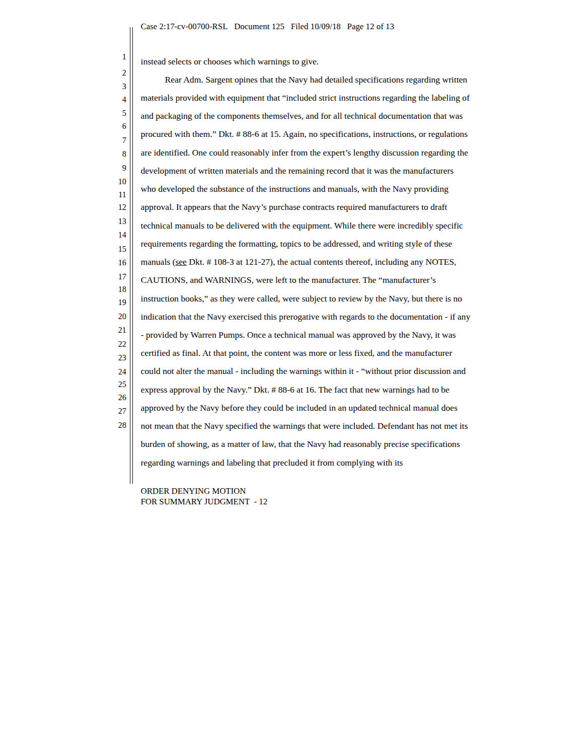Case 2:17-cv-00700-RSL Document 125 Filed 10/09/18 Page 12 of 13
1 2 3 4 5 6 7 8 9 10 11 12 13 14 15 16 17 18 19 20 21 22 23 24 25 26 27 28
instead selects or chooses which warnings to give.
Rear Adm. Sargent opines that the Navy had detailed specifications regarding written materials provided with equipment that “included strict instructions regarding the labeling of and packaging of the components themselves, and for all technical documentation that was procured with them.” Dkt. # 88-6 at 15. Again, no specifications, instructions, or regulations are identified. One could reasonably infer from the expert’s lengthy discussion regarding the development of written materials and the remaining record that it was the manufacturers who developed the substance of the instructions and manuals, with the Navy providing approval. It appears that the Navy’s purchase contracts required manufacturers to draft technical manuals to be delivered with the equipment. While there were incredibly specific requirements regarding the formatting, topics to be addressed, and writing style of these manuals (see Dkt. # 108-3 at 121-27), the actual contents thereof, including any NOTES, CAUTIONS, and WARNINGS, were left to the manufacturer. The “manufacturer’s instruction books,” as they were called, were subject to review by the Navy, but there is no indication that the Navy exercised this prerogative with regards to the documentation - if any - provided by Warren Pumps. Once a technical manual was approved by the Navy, it was certified as final. At that point, the content was more or less fixed, and the manufacturer could not alter the manual - including the warnings within it - “without prior discussion and express approval by the Navy.” Dkt. # 88-6 at 16. The fact that new warnings had to be approved by the Navy before they could be included in an updated technical manual does not mean that the Navy specified the warnings that were included. Defendant has not met its burden of showing, as a matter of law, that the Navy had reasonably precise specifications regarding warnings and labeling that precluded it from complying with its
ORDER DENYING MOTION
FOR SUMMARY JUDGMENT - 12